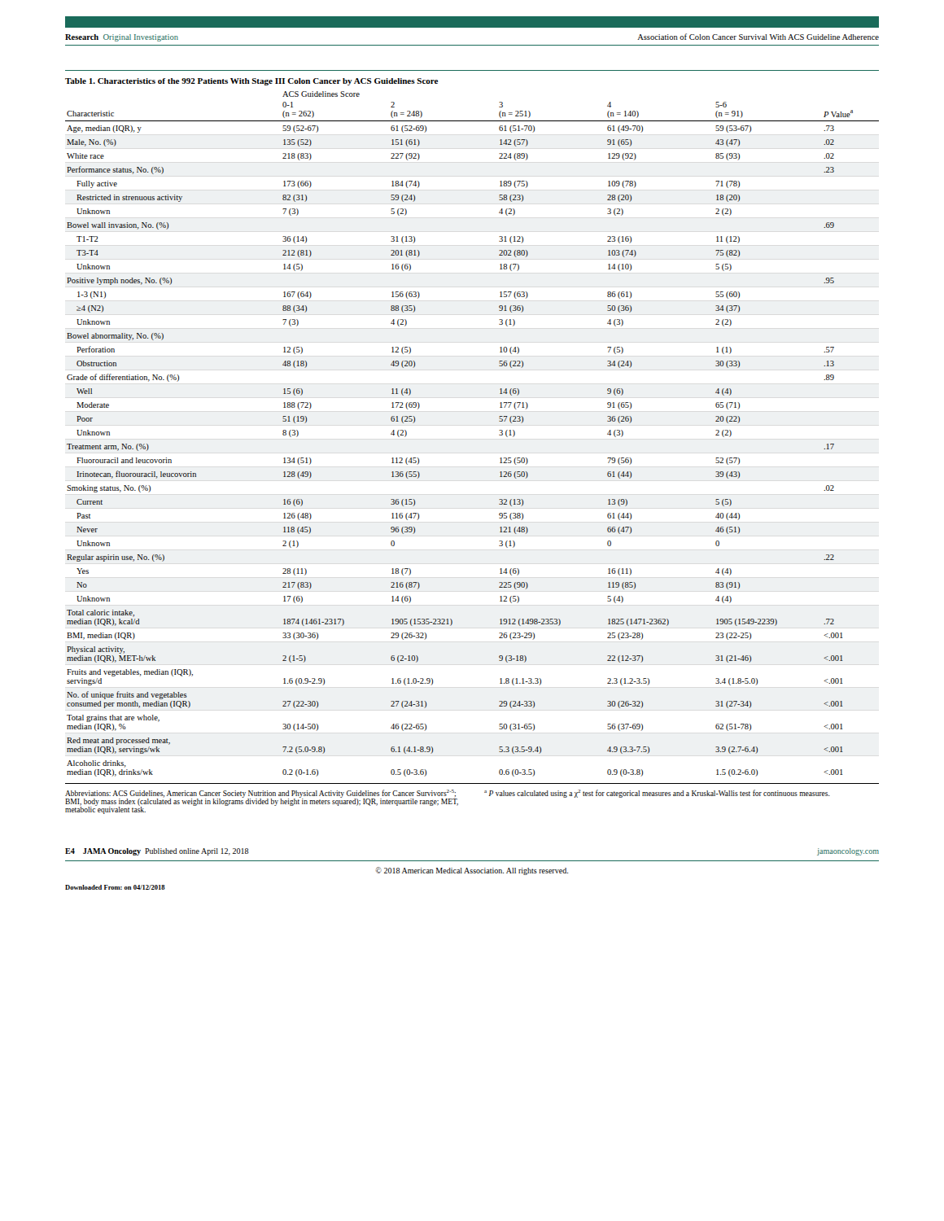Research Original Investigation
Association of Colon Cancer Survival With ACS Guideline Adherence
Table 1. Characteristics of the 992 Patients With Stage III Colon Cancer by ACS Guidelines Score
| | ACS Guidelines Score | |
| --- | --- | --- |
| Characteristic | 0-1 (n = 262) | 2 (n = 248) | 3 (n = 251) | 4 (n = 140) | 5-6 (n = 91) | P Value a |
| Age, median (IQR), y | 59 (52-67) | 61 (52-69) | 61 (51-70) | 61 (49-70) | 59 (53-67) | .73 |
| Male, No. (%) | 135 (52) | 151 (61) | 142 (57) | 91 (65) | 43 (47) | .02 |
| White race | 218 (83) | 227 (92) | 224 (89) | 129 (92) | 85 (93) | .02 |
| Performance status, No. (%) | | | | | | .23 |
| Fully active | 173 (66) | 184 (74) | 189 (75) | 109 (78) | 71 (78) | |
| Restricted in strenuous activity | 82 (31) | 59 (24) | 58 (23) | 28 (20) | 18 (20) | |
| Unknown | 7 (3) | 5 (2) | 4 (2) | 3 (2) | 2 (2) | |
| Bowel wall invasion, No. (%) | | | | | | .69 |
| T1-T2 | 36 (14) | 31 (13) | 31 (12) | 23 (16) | 11 (12) | |
| T3-T4 | 212 (81) | 201 (81) | 202 (80) | 103 (74) | 75 (82) | |
| Unknown | 14 (5) | 16 (6) | 18 (7) | 14 (10) | 5 (5) | |
| Positive lymph nodes, No. (%) | | | | | | .95 |
| 1-3 (N1) | 167 (64) | 156 (63) | 157 (63) | 86 (61) | 55 (60) | |
| ≥4 (N2) | 88 (34) | 88 (35) | 91 (36) | 50 (36) | 34 (37) | |
| Unknown | 7 (3) | 4 (2) | 3 (1) | 4 (3) | 2 (2) | |
| Bowel abnormality, No. (%) | | | | | | |
| Perforation | 12 (5) | 12 (5) | 10 (4) | 7 (5) | 1 (1) | .57 |
| Obstruction | 48 (18) | 49 (20) | 56 (22) | 34 (24) | 30 (33) | .13 |
| Grade of differentiation, No. (%) | | | | | | .89 |
| Well | 15 (6) | 11 (4) | 14 (6) | 9 (6) | 4 (4) | |
| Moderate | 188 (72) | 172 (69) | 177 (71) | 91 (65) | 65 (71) | |
| Poor | 51 (19) | 61 (25) | 57 (23) | 36 (26) | 20 (22) | |
| Unknown | 8 (3) | 4 (2) | 3 (1) | 4 (3) | 2 (2) | |
| Treatment arm, No. (%) | | | | | | .17 |
| Fluorouracil and leucovorin | 134 (51) | 112 (45) | 125 (50) | 79 (56) | 52 (57) | |
| Irinotecan, fluorouracil, leucovorin | 128 (49) | 136 (55) | 126 (50) | 61 (44) | 39 (43) | |
| Smoking status, No. (%) | | | | | | .02 |
| Current | 16 (6) | 36 (15) | 32 (13) | 13 (9) | 5 (5) | |
| Past | 126 (48) | 116 (47) | 95 (38) | 61 (44) | 40 (44) | |
| Never | 118 (45) | 96 (39) | 121 (48) | 66 (47) | 46 (51) | |
| Unknown | 2 (1) | 0 | 3 (1) | 0 | 0 | |
| Regular aspirin use, No. (%) | | | | | | .22 |
| Yes | 28 (11) | 18 (7) | 14 (6) | 16 (11) | 4 (4) | |
| No | 217 (83) | 216 (87) | 225 (90) | 119 (85) | 83 (91) | |
| Unknown | 17 (6) | 14 (6) | 12 (5) | 5 (4) | 4 (4) | |
| Total caloric intake, median (IQR), kcal/d | 1874 (1461-2317) | 1905 (1535-2321) | 1912 (1498-2353) | 1825 (1471-2362) | 1905 (1549-2239) | .72 |
| BMI, median (IQR) | 33 (30-36) | 29 (26-32) | 26 (23-29) | 25 (23-28) | 23 (22-25) | <.001 |
| Physical activity, median (IQR), MET-h/wk | 2 (1-5) | 6 (2-10) | 9 (3-18) | 22 (12-37) | 31 (21-46) | <.001 |
| Fruits and vegetables, median (IQR), servings/d | 1.6 (0.9-2.9) | 1.6 (1.0-2.9) | 1.8 (1.1-3.3) | 2.3 (1.2-3.5) | 3.4 (1.8-5.0) | <.001 |
| No. of unique fruits and vegetables consumed per month, median (IQR) | 27 (22-30) | 27 (24-31) | 29 (24-33) | 30 (26-32) | 31 (27-34) | <.001 |
| Total grains that are whole, median (IQR), % | 30 (14-50) | 46 (22-65) | 50 (31-65) | 56 (37-69) | 62 (51-78) | <.001 |
| Red meat and processed meat, median (IQR), servings/wk | 7.2 (5.0-9.8) | 6.1 (4.1-8.9) | 5.3 (3.5-9.4) | 4.9 (3.3-7.5) | 3.9 (2.7-6.4) | <.001 |
| Alcoholic drinks, median (IQR), drinks/wk | 0.2 (0-1.6) | 0.5 (0-3.6) | 0.6 (0-3.5) | 0.9 (0-3.8) | 1.5 (0.2-6.0) | <.001 |
Abbreviations: ACS Guidelines, American Cancer Society Nutrition and Physical Activity Guidelines for Cancer Survivors2-5; BMI, body mass index (calculated as weight in kilograms divided by height in meters squared); IQR, interquartile range; MET, metabolic equivalent task.
a P values calculated using a χ2 test for categorical measures and a Kruskal-Wallis test for continuous measures.
E4 JAMA Oncology Published online April 12, 2018
jamaoncology.com
© 2018 American Medical Association. All rights reserved.
Downloaded From: on 04/12/2018